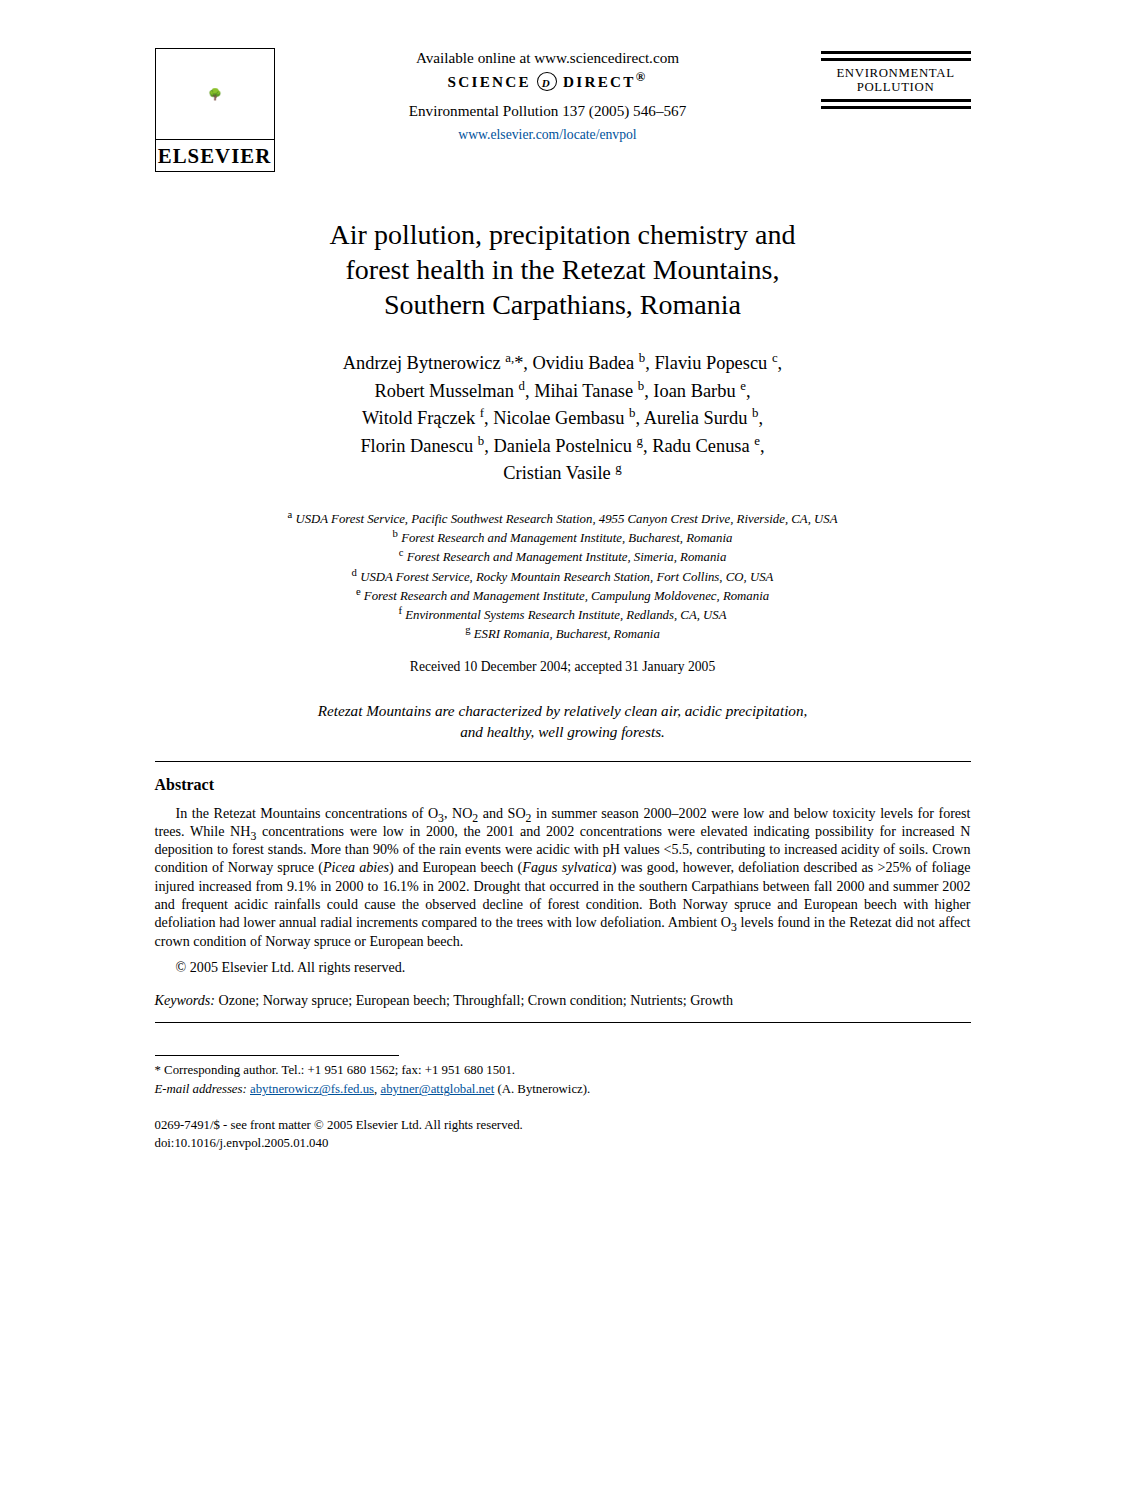🌳
ELSEVIER
Available online at www.sciencedirect.com
SCIENCE d DIRECT®
Environmental Pollution 137 (2005) 546–567
www.elsevier.com/locate/envpol
ENVIRONMENTAL
POLLUTION
Air pollution, precipitation chemistry and
forest health in the Retezat Mountains,
Southern Carpathians, Romania
Andrzej Bytnerowicz a,*, Ovidiu Badea b, Flaviu Popescu c,
Robert Musselman d, Mihai Tanase b, Ioan Barbu e,
Witold Frączek f, Nicolae Gembasu b, Aurelia Surdu b,
Florin Danescu b, Daniela Postelnicu g, Radu Cenusa e,
Cristian Vasile g
a USDA Forest Service, Pacific Southwest Research Station, 4955 Canyon Crest Drive, Riverside, CA, USA
b Forest Research and Management Institute, Bucharest, Romania
c Forest Research and Management Institute, Simeria, Romania
d USDA Forest Service, Rocky Mountain Research Station, Fort Collins, CO, USA
e Forest Research and Management Institute, Campulung Moldovenec, Romania
f Environmental Systems Research Institute, Redlands, CA, USA
g ESRI Romania, Bucharest, Romania
Received 10 December 2004; accepted 31 January 2005
Retezat Mountains are characterized by relatively clean air, acidic precipitation,
and healthy, well growing forests.
Abstract
In the Retezat Mountains concentrations of O3, NO2 and SO2 in summer season 2000–2002 were low and below toxicity levels for forest trees. While NH3 concentrations were low in 2000, the 2001 and 2002 concentrations were elevated indicating possibility for increased N deposition to forest stands. More than 90% of the rain events were acidic with pH values <5.5, contributing to increased acidity of soils. Crown condition of Norway spruce (Picea abies) and European beech (Fagus sylvatica) was good, however, defoliation described as >25% of foliage injured increased from 9.1% in 2000 to 16.1% in 2002. Drought that occurred in the southern Carpathians between fall 2000 and summer 2002 and frequent acidic rainfalls could cause the observed decline of forest condition. Both Norway spruce and European beech with higher defoliation had lower annual radial increments compared to the trees with low defoliation. Ambient O3 levels found in the Retezat did not affect crown condition of Norway spruce or European beech.
© 2005 Elsevier Ltd. All rights reserved.
Keywords: Ozone; Norway spruce; European beech; Throughfall; Crown condition; Nutrients; Growth
* Corresponding author. Tel.: +1 951 680 1562; fax: +1 951 680 1501.
E-mail addresses: abytnerowicz@fs.fed.us, abytner@attglobal.net (A. Bytnerowicz).
0269-7491/$ - see front matter © 2005 Elsevier Ltd. All rights reserved.
doi:10.1016/j.envpol.2005.01.040